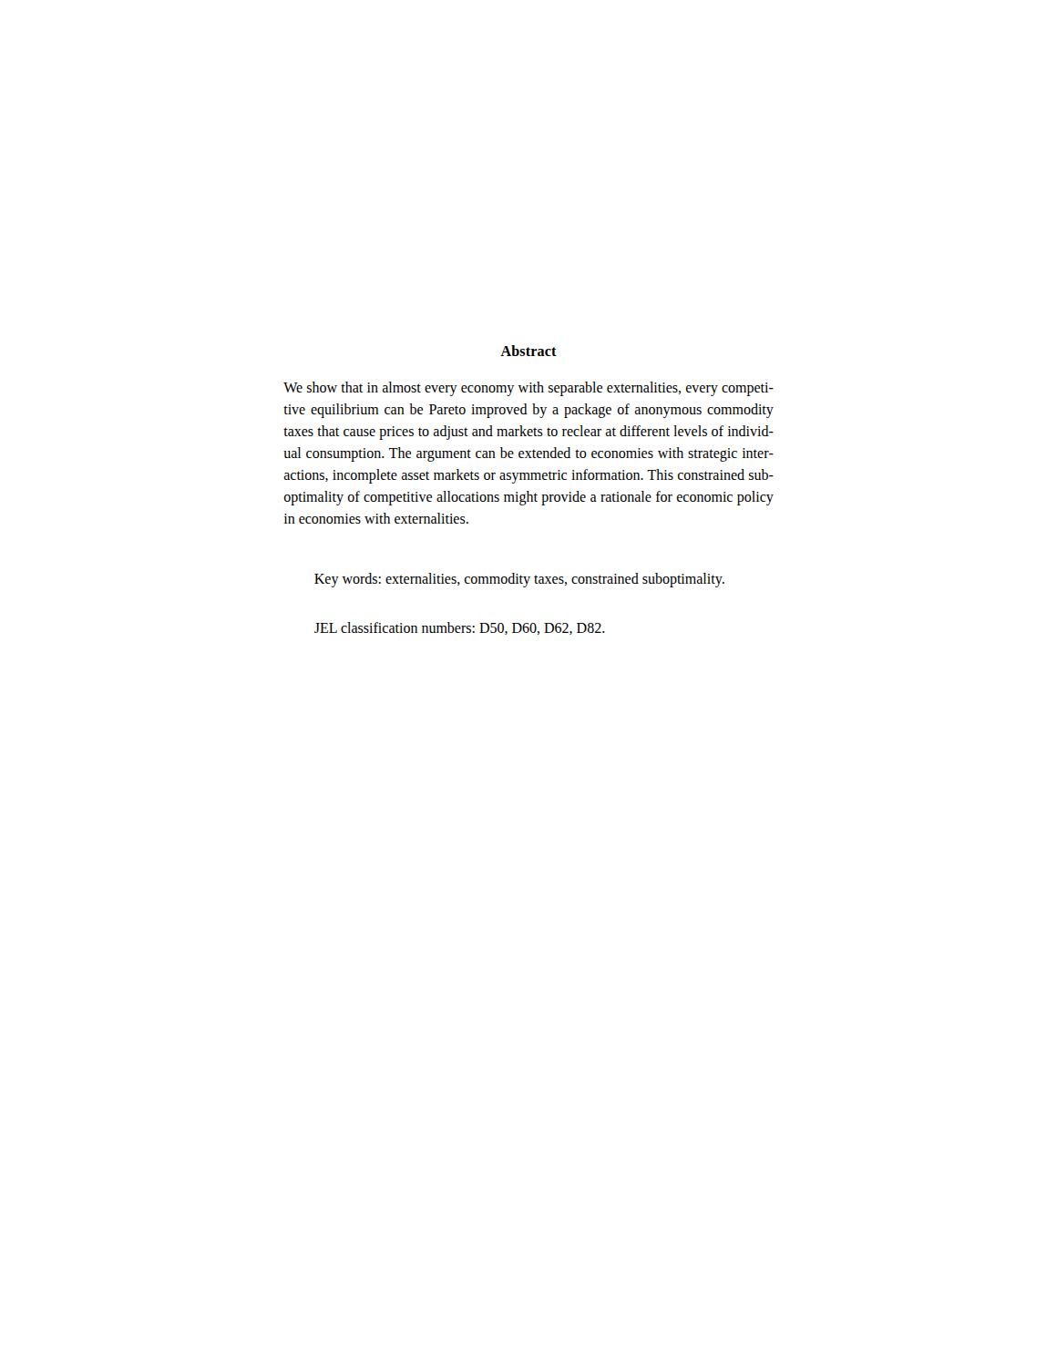Abstract
We show that in almost every economy with separable externalities, every competitive equilibrium can be Pareto improved by a package of anonymous commodity taxes that cause prices to adjust and markets to reclear at different levels of individual consumption. The argument can be extended to economies with strategic interactions, incomplete asset markets or asymmetric information. This constrained suboptimality of competitive allocations might provide a rationale for economic policy in economies with externalities.
Key words: externalities, commodity taxes, constrained suboptimality.
JEL classification numbers: D50, D60, D62, D82.